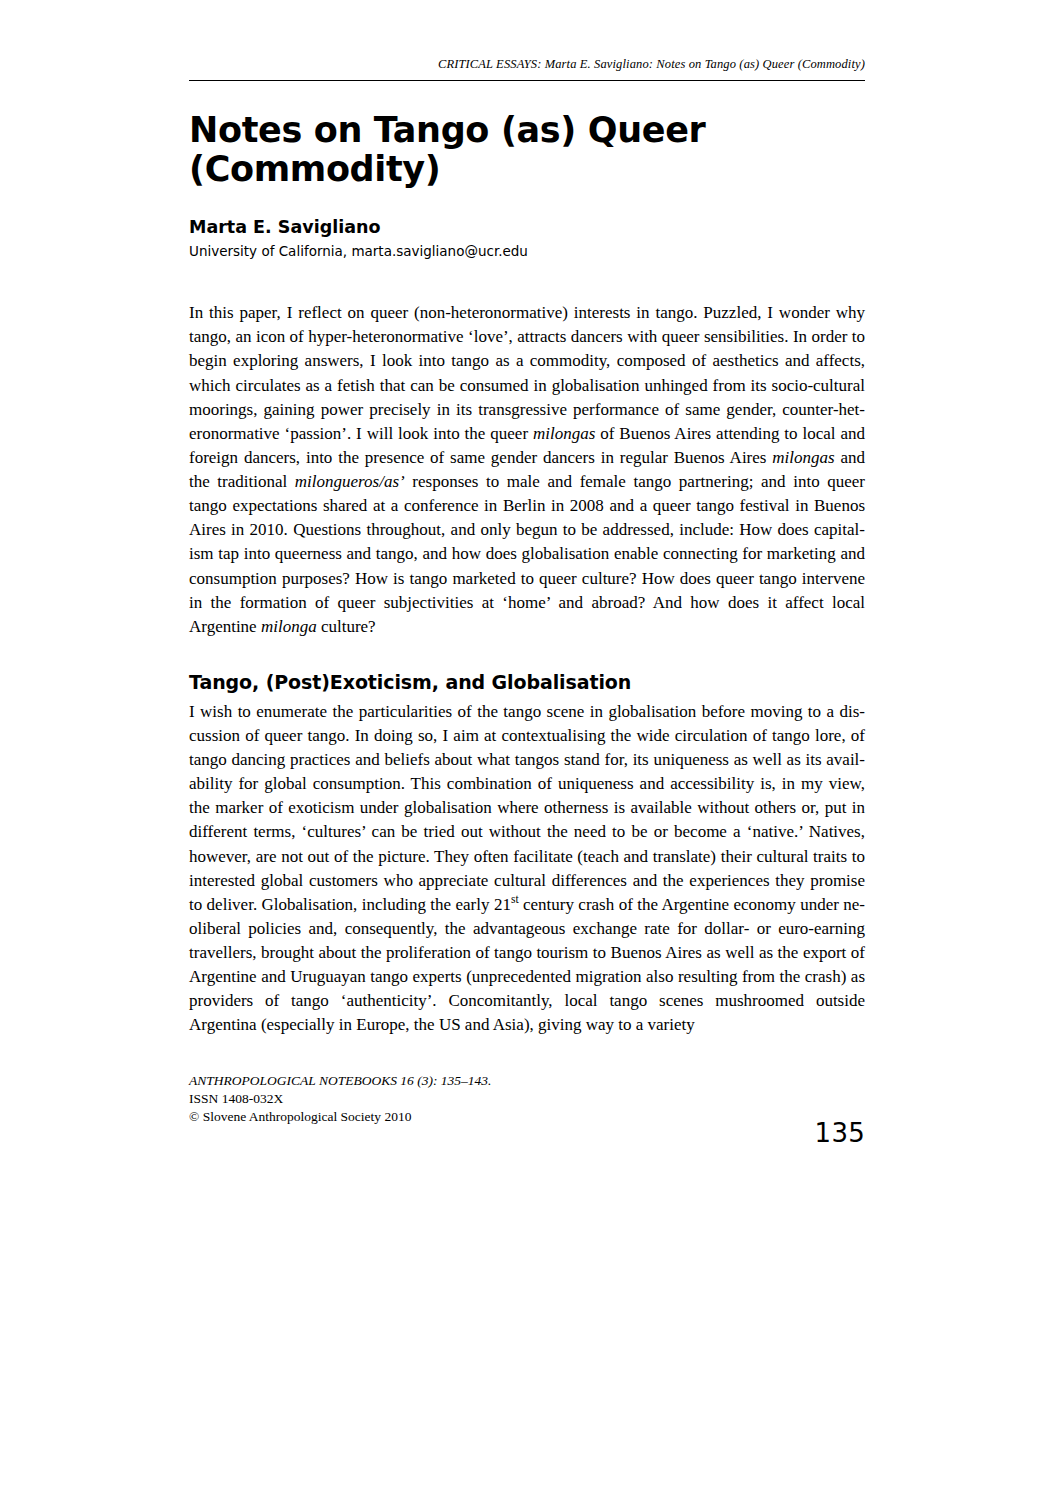CRITICAL ESSAYS: Marta E. Savigliano: Notes on Tango (as) Queer (Commodity)
Notes on Tango (as) Queer (Commodity)
Marta E. Savigliano
University of California, marta.savigliano@ucr.edu
In this paper, I reflect on queer (non-heteronormative) interests in tango. Puzzled, I wonder why tango, an icon of hyper-heteronormative ‘love’, attracts dancers with queer sensibilities. In order to begin exploring answers, I look into tango as a commodity, composed of aesthetics and affects, which circulates as a fetish that can be consumed in globalisation unhinged from its socio-cultural moorings, gaining power precisely in its transgressive performance of same gender, counter-heteronormative ‘passion’. I will look into the queer milongas of Buenos Aires attending to local and foreign dancers, into the presence of same gender dancers in regular Buenos Aires milongas and the traditional milongueros/as’ responses to male and female tango partnering; and into queer tango expectations shared at a conference in Berlin in 2008 and a queer tango festival in Buenos Aires in 2010. Questions throughout, and only begun to be addressed, include: How does capitalism tap into queerness and tango, and how does globalisation enable connecting for marketing and consumption purposes? How is tango marketed to queer culture? How does queer tango intervene in the formation of queer subjectivities at ‘home’ and abroad? And how does it affect local Argentine milonga culture?
Tango, (Post)Exoticism, and Globalisation
I wish to enumerate the particularities of the tango scene in globalisation before moving to a discussion of queer tango. In doing so, I aim at contextualising the wide circulation of tango lore, of tango dancing practices and beliefs about what tangos stand for, its uniqueness as well as its availability for global consumption. This combination of uniqueness and accessibility is, in my view, the marker of exoticism under globalisation where otherness is available without others or, put in different terms, ‘cultures’ can be tried out without the need to be or become a ‘native.’ Natives, however, are not out of the picture. They often facilitate (teach and translate) their cultural traits to interested global customers who appreciate cultural differences and the experiences they promise to deliver. Globalisation, including the early 21st century crash of the Argentine economy under neoliberal policies and, consequently, the advantageous exchange rate for dollar- or euro-earning travellers, brought about the proliferation of tango tourism to Buenos Aires as well as the export of Argentine and Uruguayan tango experts (unprecedented migration also resulting from the crash) as providers of tango ‘authenticity’. Concomitantly, local tango scenes mushroomed outside Argentina (especially in Europe, the US and Asia), giving way to a variety
ANTHROPOLOGICAL NOTEBOOKS 16 (3): 135–143.
ISSN 1408-032X
© Slovene Anthropological Society 2010
135